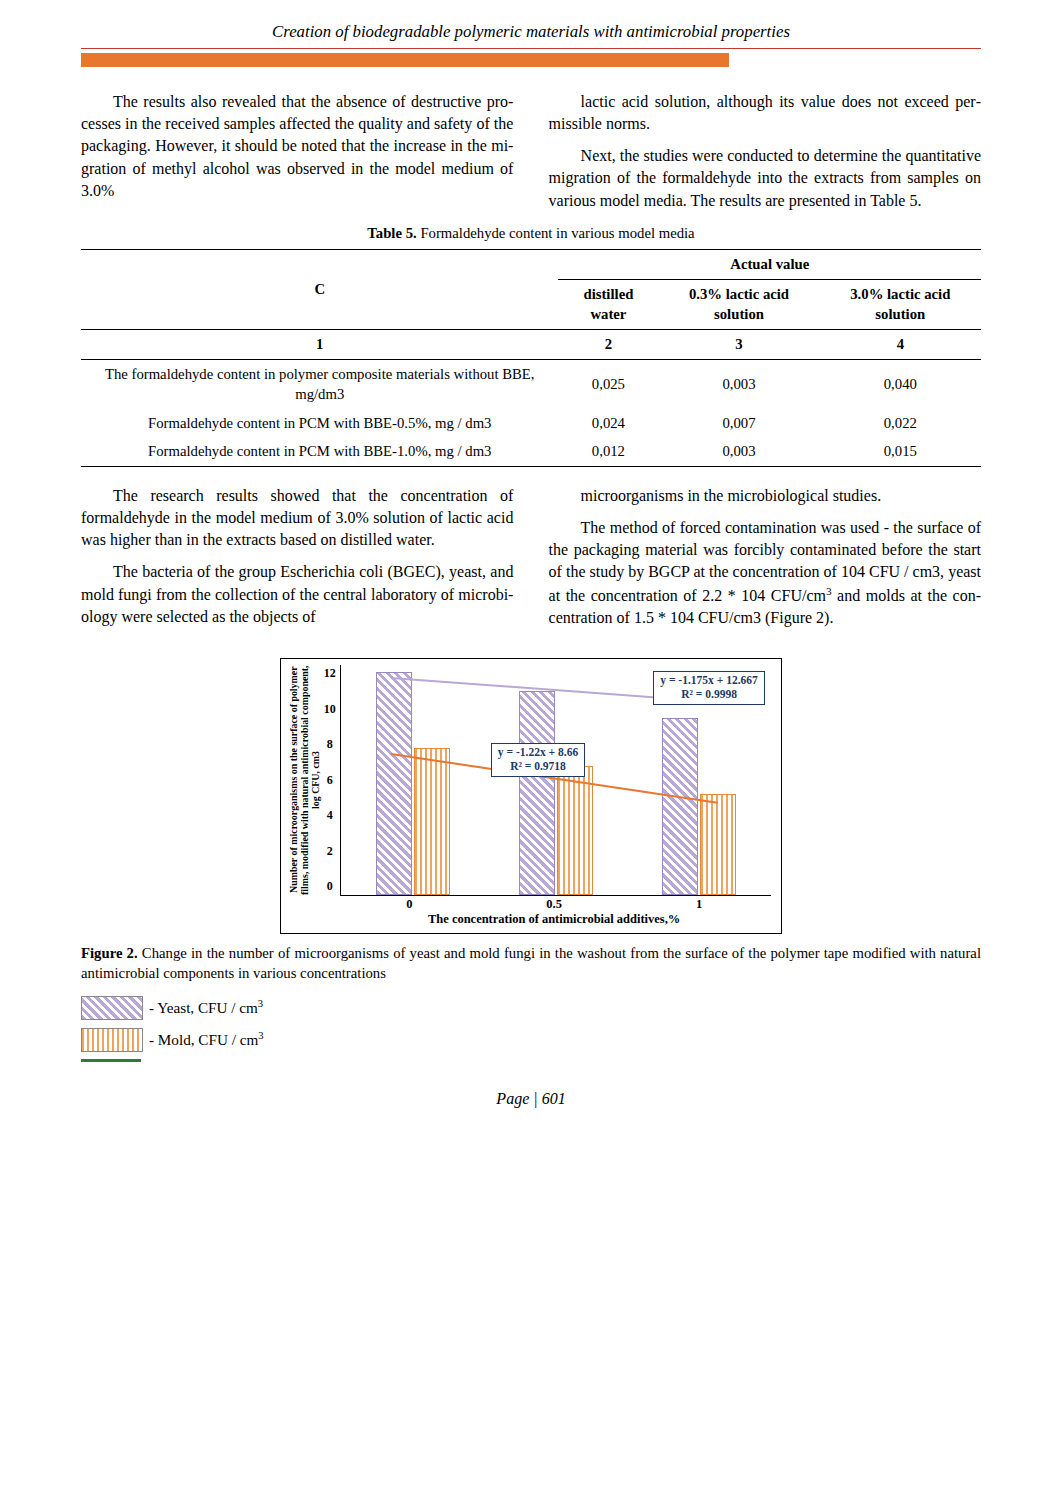Creation of biodegradable polymeric materials with antimicrobial properties
The results also revealed that the absence of destructive processes in the received samples affected the quality and safety of the packaging. However, it should be noted that the increase in the migration of methyl alcohol was observed in the model medium of 3.0%
lactic acid solution, although its value does not exceed permissible norms.
Next, the studies were conducted to determine the quantitative migration of the formaldehyde into the extracts from samples on various model media. The results are presented in Table 5.
Table 5. Formaldehyde content in various model media
| C | Actual value |
| --- | --- |
| distilled water | 0.3% lactic acid solution | 3.0% lactic acid solution |
| 1 | 2 | 3 | 4 |
| The formaldehyde content in polymer composite materials without BBE, mg/dm3 | 0,025 | 0,003 | 0,040 |
| Formaldehyde content in PCM with BBE-0.5%, mg / dm3 | 0,024 | 0,007 | 0,022 |
| Formaldehyde content in PCM with BBE-1.0%, mg / dm3 | 0,012 | 0,003 | 0,015 |
The research results showed that the concentration of formaldehyde in the model medium of 3.0% solution of lactic acid was higher than in the extracts based on distilled water.
The bacteria of the group Escherichia coli (BGEC), yeast, and mold fungi from the collection of the central laboratory of microbiology were selected as the objects of
microorganisms in the microbiological studies.
The method of forced contamination was used - the surface of the packaging material was forcibly contaminated before the start of the study by BGCP at the concentration of 104 CFU / cm3, yeast at the concentration of 2.2 * 104 CFU/cm3 and molds at the concentration of 1.5 * 104 CFU/cm3 (Figure 2).
Number of microorganisms on the surface of polymer films, modified with natural antimicrobial component, log CFU, cm3
12 10 8 6 4 2 0
y = -1.175x + 12.667
R² = 0.9998
y = -1.22x + 8.66
R² = 0.9718
0 0.5 1
The concentration of antimicrobial additives,%
Figure 2. Change in the number of microorganisms of yeast and mold fungi in the washout from the surface of the polymer tape modified with natural antimicrobial components in various concentrations
- Yeast, CFU / cm3
- Mold, CFU / cm3
Page | 601